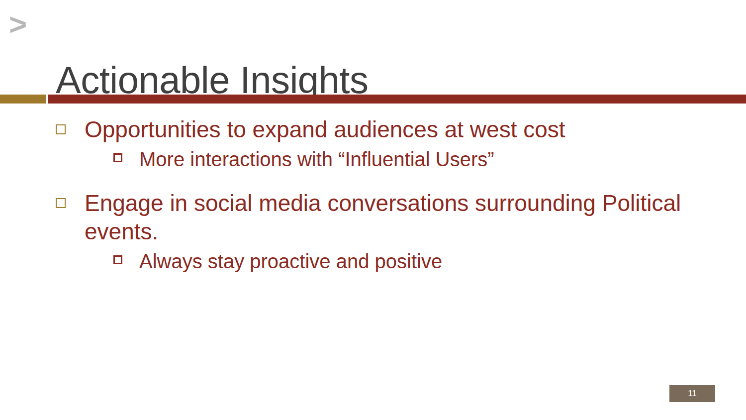>
Actionable Insights
Opportunities to expand audiences at west cost
More interactions with “Influential Users”
Engage in social media conversations surrounding Political events.
Always stay proactive and positive
11